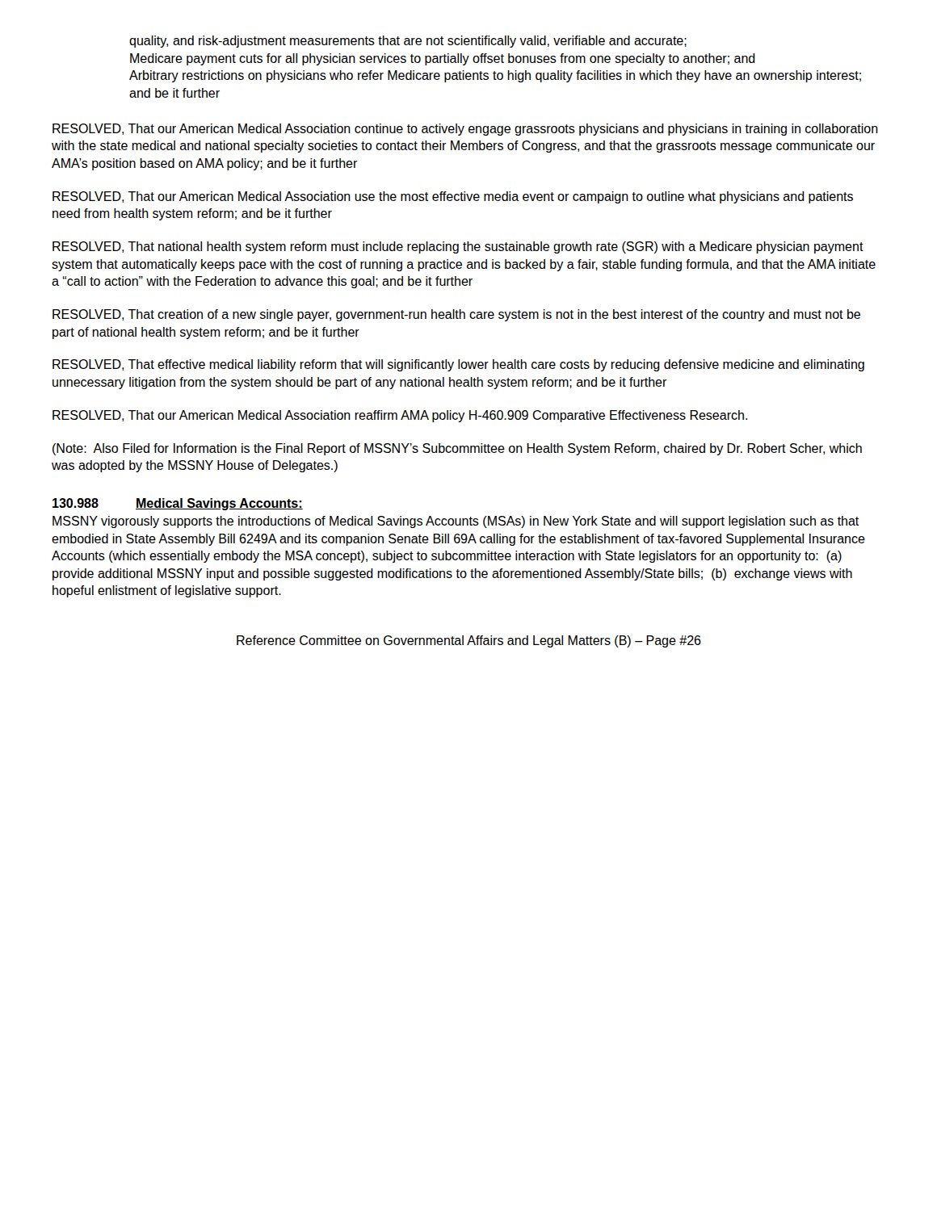quality, and risk-adjustment measurements that are not scientifically valid, verifiable and accurate;
Medicare payment cuts for all physician services to partially offset bonuses from one specialty to another; and
Arbitrary restrictions on physicians who refer Medicare patients to high quality facilities in which they have an ownership interest; and be it further
RESOLVED, That our American Medical Association continue to actively engage grassroots physicians and physicians in training in collaboration with the state medical and national specialty societies to contact their Members of Congress, and that the grassroots message communicate our AMA’s position based on AMA policy; and be it further
RESOLVED, That our American Medical Association use the most effective media event or campaign to outline what physicians and patients need from health system reform; and be it further
RESOLVED, That national health system reform must include replacing the sustainable growth rate (SGR) with a Medicare physician payment system that automatically keeps pace with the cost of running a practice and is backed by a fair, stable funding formula, and that the AMA initiate a “call to action” with the Federation to advance this goal; and be it further
RESOLVED, That creation of a new single payer, government-run health care system is not in the best interest of the country and must not be part of national health system reform; and be it further
RESOLVED, That effective medical liability reform that will significantly lower health care costs by reducing defensive medicine and eliminating unnecessary litigation from the system should be part of any national health system reform; and be it further
RESOLVED, That our American Medical Association reaffirm AMA policy H-460.909 Comparative Effectiveness Research.
(Note: Also Filed for Information is the Final Report of MSSNY’s Subcommittee on Health System Reform, chaired by Dr. Robert Scher, which was adopted by the MSSNY House of Delegates.)
130.988 Medical Savings Accounts:
MSSNY vigorously supports the introductions of Medical Savings Accounts (MSAs) in New York State and will support legislation such as that embodied in State Assembly Bill 6249A and its companion Senate Bill 69A calling for the establishment of tax-favored Supplemental Insurance Accounts (which essentially embody the MSA concept), subject to subcommittee interaction with State legislators for an opportunity to: (a) provide additional MSSNY input and possible suggested modifications to the aforementioned Assembly/State bills; (b) exchange views with hopeful enlistment of legislative support.
Reference Committee on Governmental Affairs and Legal Matters (B) – Page #26